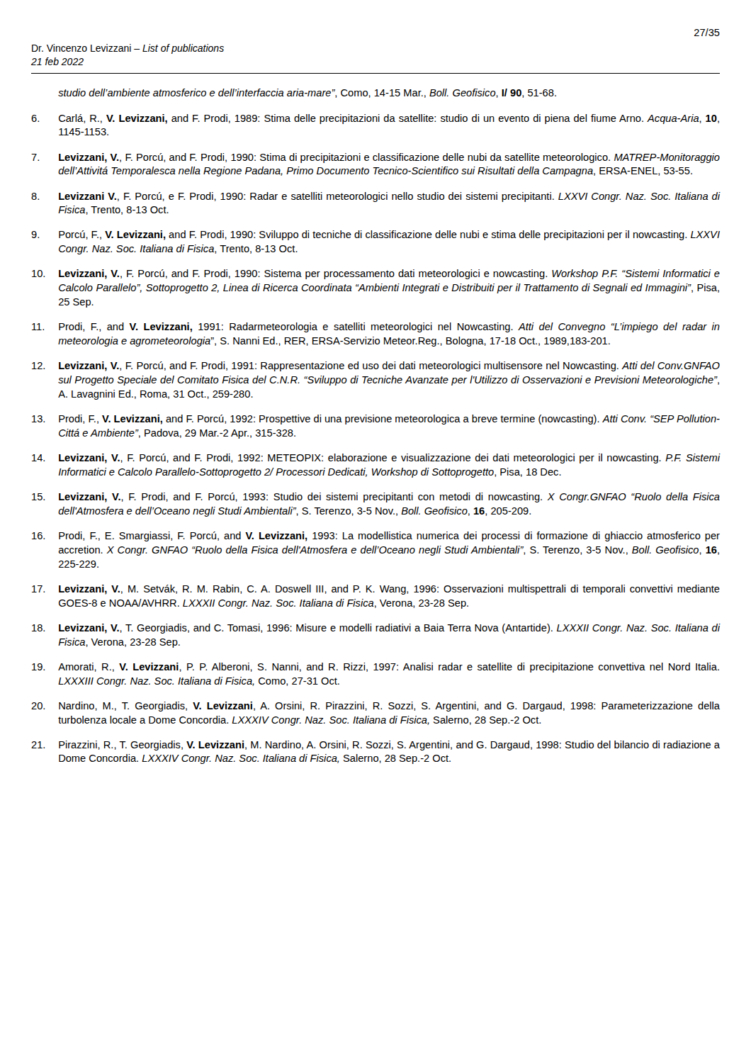27/35
Dr. Vincenzo Levizzani – List of publications
21 feb 2022
studio dell’ambiente atmosferico e dell’interfaccia aria-mare”, Como, 14-15 Mar., Boll. Geofisico, I/ 90, 51-68.
Carlá, R., V. Levizzani, and F. Prodi, 1989: Stima delle precipitazioni da satellite: studio di un evento di piena del fiume Arno. Acqua-Aria, 10, 1145-1153.
Levizzani, V., F. Porcú, and F. Prodi, 1990: Stima di precipitazioni e classificazione delle nubi da satellite meteorologico. MATREP-Monitoraggio dell’Attivitá Temporalesca nella Regione Padana, Primo Documento Tecnico-Scientifico sui Risultati della Campagna, ERSA-ENEL, 53-55.
Levizzani V., F. Porcú, e F. Prodi, 1990: Radar e satelliti meteorologici nello studio dei sistemi precipitanti. LXXVI Congr. Naz. Soc. Italiana di Fisica, Trento, 8-13 Oct.
Porcú, F., V. Levizzani, and F. Prodi, 1990: Sviluppo di tecniche di classificazione delle nubi e stima delle precipitazioni per il nowcasting. LXXVI Congr. Naz. Soc. Italiana di Fisica, Trento, 8-13 Oct.
Levizzani, V., F. Porcú, and F. Prodi, 1990: Sistema per processamento dati meteorologici e nowcasting. Workshop P.F. “Sistemi Informatici e Calcolo Parallelo”, Sottoprogetto 2, Linea di Ricerca Coordinata “Ambienti Integrati e Distribuiti per il Trattamento di Segnali ed Immagini”, Pisa, 25 Sep.
Prodi, F., and V. Levizzani, 1991: Radarmeteorologia e satelliti meteorologici nel Nowcasting. Atti del Convegno “L’impiego del radar in meteorologia e agrometeorologia”, S. Nanni Ed., RER, ERSA-Servizio Meteor.Reg., Bologna, 17-18 Oct., 1989,183-201.
Levizzani, V., F. Porcú, and F. Prodi, 1991: Rappresentazione ed uso dei dati meteorologici multisensore nel Nowcasting. Atti del Conv.GNFAO sul Progetto Speciale del Comitato Fisica del C.N.R. “Sviluppo di Tecniche Avanzate per l'Utilizzo di Osservazioni e Previsioni Meteorologiche”, A. Lavagnini Ed., Roma, 31 Oct., 259-280.
Prodi, F., V. Levizzani, and F. Porcú, 1992: Prospettive di una previsione meteorologica a breve termine (nowcasting). Atti Conv. “SEP Pollution-Cittá e Ambiente”, Padova, 29 Mar.-2 Apr., 315-328.
Levizzani, V., F. Porcú, and F. Prodi, 1992: METEOPIX: elaborazione e visualizzazione dei dati meteorologici per il nowcasting. P.F. Sistemi Informatici e Calcolo Parallelo-Sottoprogetto 2/ Processori Dedicati, Workshop di Sottoprogetto, Pisa, 18 Dec.
Levizzani, V., F. Prodi, and F. Porcú, 1993: Studio dei sistemi precipitanti con metodi di nowcasting. X Congr.GNFAO “Ruolo della Fisica dell'Atmosfera e dell’Oceano negli Studi Ambientali”, S. Terenzo, 3-5 Nov., Boll. Geofisico, 16, 205-209.
Prodi, F., E. Smargiassi, F. Porcú, and V. Levizzani, 1993: La modellistica numerica dei processi di formazione di ghiaccio atmosferico per accretion. X Congr. GNFAO “Ruolo della Fisica dell'Atmosfera e dell’Oceano negli Studi Ambientali”, S. Terenzo, 3-5 Nov., Boll. Geofisico, 16, 225-229.
Levizzani, V., M. Setvák, R. M. Rabin, C. A. Doswell III, and P. K. Wang, 1996: Osservazioni multispettrali di temporali convettivi mediante GOES-8 e NOAA/AVHRR. LXXXII Congr. Naz. Soc. Italiana di Fisica, Verona, 23-28 Sep.
Levizzani, V., T. Georgiadis, and C. Tomasi, 1996: Misure e modelli radiativi a Baia Terra Nova (Antartide). LXXXII Congr. Naz. Soc. Italiana di Fisica, Verona, 23-28 Sep.
Amorati, R., V. Levizzani, P. P. Alberoni, S. Nanni, and R. Rizzi, 1997: Analisi radar e satellite di precipitazione convettiva nel Nord Italia. LXXXIII Congr. Naz. Soc. Italiana di Fisica, Como, 27-31 Oct.
Nardino, M., T. Georgiadis, V. Levizzani, A. Orsini, R. Pirazzini, R. Sozzi, S. Argentini, and G. Dargaud, 1998: Parameterizzazione della turbolenza locale a Dome Concordia. LXXXIV Congr. Naz. Soc. Italiana di Fisica, Salerno, 28 Sep.-2 Oct.
Pirazzini, R., T. Georgiadis, V. Levizzani, M. Nardino, A. Orsini, R. Sozzi, S. Argentini, and G. Dargaud, 1998: Studio del bilancio di radiazione a Dome Concordia. LXXXIV Congr. Naz. Soc. Italiana di Fisica, Salerno, 28 Sep.-2 Oct.